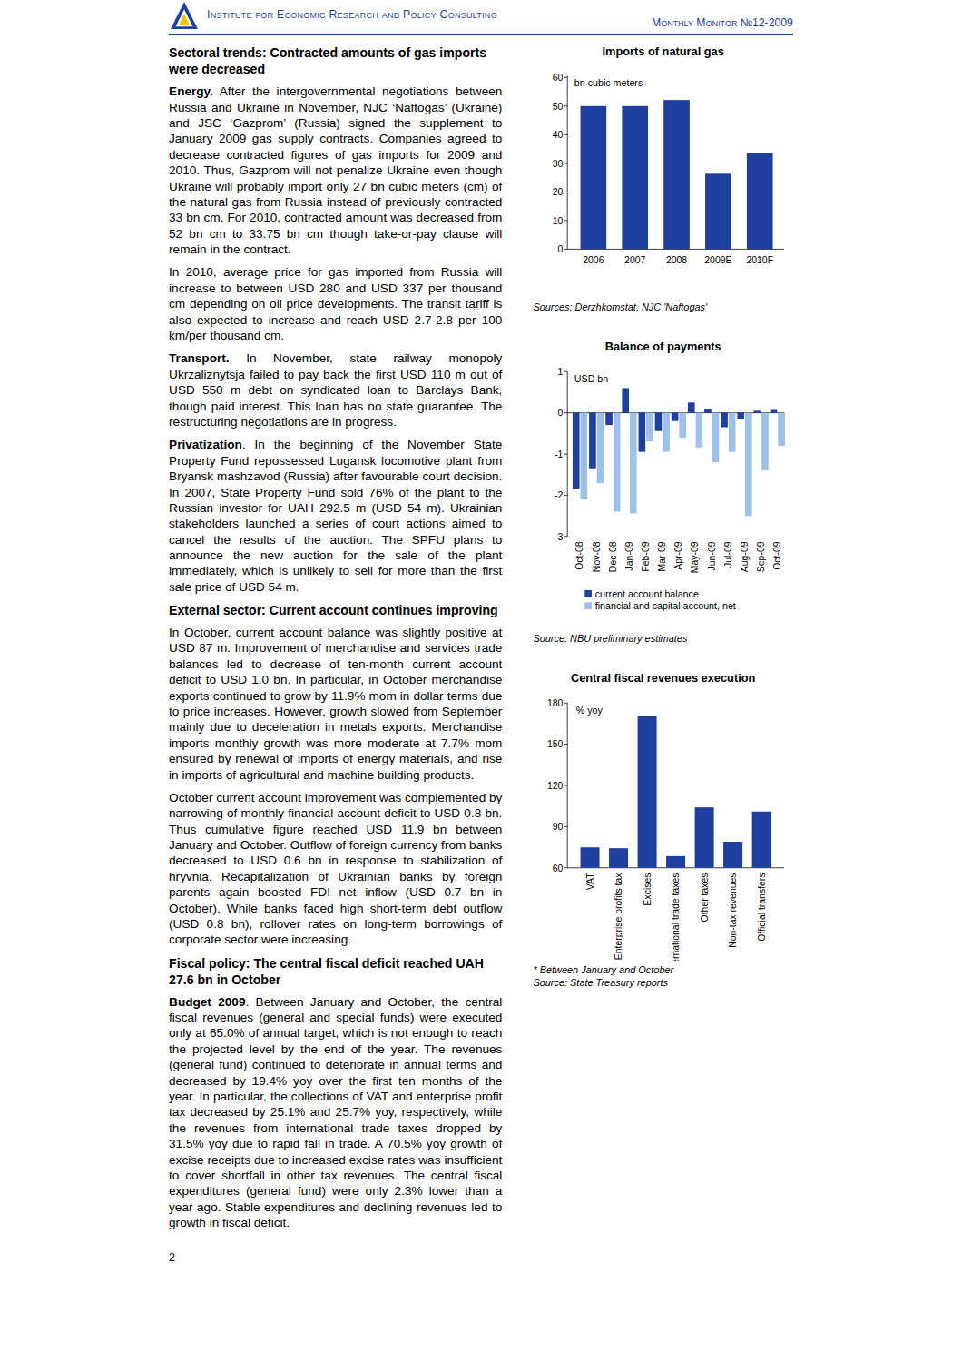Institute for Economic Research and Policy Consulting
Monthly Monitor №12-2009
Sectoral trends: Contracted amounts of gas imports were decreased
Energy. After the intergovernmental negotiations between Russia and Ukraine in November, NJC ‘Naftogas’ (Ukraine) and JSC ‘Gazprom’ (Russia) signed the supplement to January 2009 gas supply contracts. Companies agreed to decrease contracted figures of gas imports for 2009 and 2010. Thus, Gazprom will not penalize Ukraine even though Ukraine will probably import only 27 bn cubic meters (cm) of the natural gas from Russia instead of previously contracted 33 bn cm. For 2010, contracted amount was decreased from 52 bn cm to 33.75 bn cm though take-or-pay clause will remain in the contract.
In 2010, average price for gas imported from Russia will increase to between USD 280 and USD 337 per thousand cm depending on oil price developments. The transit tariff is also expected to increase and reach USD 2.7-2.8 per 100 km/per thousand cm.
Transport. In November, state railway monopoly Ukrzaliznytsja failed to pay back the first USD 110 m out of USD 550 m debt on syndicated loan to Barclays Bank, though paid interest. This loan has no state guarantee. The restructuring negotiations are in progress.
Privatization. In the beginning of the November State Property Fund repossessed Lugansk locomotive plant from Bryansk mashzavod (Russia) after favourable court decision. In 2007, State Property Fund sold 76% of the plant to the Russian investor for UAH 292.5 m (USD 54 m). Ukrainian stakeholders launched a series of court actions aimed to cancel the results of the auction. The SPFU plans to announce the new auction for the sale of the plant immediately, which is unlikely to sell for more than the first sale price of USD 54 m.
External sector: Current account continues improving
In October, current account balance was slightly positive at USD 87 m. Improvement of merchandise and services trade balances led to decrease of ten-month current account deficit to USD 1.0 bn. In particular, in October merchandise exports continued to grow by 11.9% mom in dollar terms due to price increases. However, growth slowed from September mainly due to deceleration in metals exports. Merchandise imports monthly growth was more moderate at 7.7% mom ensured by renewal of imports of energy materials, and rise in imports of agricultural and machine building products.
October current account improvement was complemented by narrowing of monthly financial account deficit to USD 0.8 bn. Thus cumulative figure reached USD 11.9 bn between January and October. Outflow of foreign currency from banks decreased to USD 0.6 bn in response to stabilization of hryvnia. Recapitalization of Ukrainian banks by foreign parents again boosted FDI net inflow (USD 0.7 bn in October). While banks faced high short-term debt outflow (USD 0.8 bn), rollover rates on long-term borrowings of corporate sector were increasing.
Fiscal policy: The central fiscal deficit reached UAH 27.6 bn in October
Budget 2009. Between January and October, the central fiscal revenues (general and special funds) were executed only at 65.0% of annual target, which is not enough to reach the projected level by the end of the year. The revenues (general fund) continued to deteriorate in annual terms and decreased by 19.4% yoy over the first ten months of the year. In particular, the collections of VAT and enterprise profit tax decreased by 25.1% and 25.7% yoy, respectively, while the revenues from international trade taxes dropped by 31.5% yoy due to rapid fall in trade. A 70.5% yoy growth of excise receipts due to increased excise rates was insufficient to cover shortfall in other tax revenues. The central fiscal expenditures (general fund) were only 2.3% lower than a year ago. Stable expenditures and declining revenues led to growth in fiscal deficit.
Imports of natural gas
0 10 20 30 40 50 60 bn cubic meters 2006 2007 2008 2009E 2010F
Sources: Derzhkomstat, NJC 'Naftogas'
Balance of payments
1 0 -1 -2 -3 USD bn Oct-08 Nov-08 Dec-08 Jan-09 Feb-09 Mar-09 Apr-09 May-09 Jun-09 Jul-09 Aug-09 Sep-09 Oct-09 current account balance financial and capital account, net
Source: NBU preliminary estimates
Central fiscal revenues execution
60 90 120 150 180 % yoy VAT Enterprise profits tax Excises International trade taxes Other taxes Non-tax revenues Official transfers
* Between January and October
Source: State Treasury reports
2